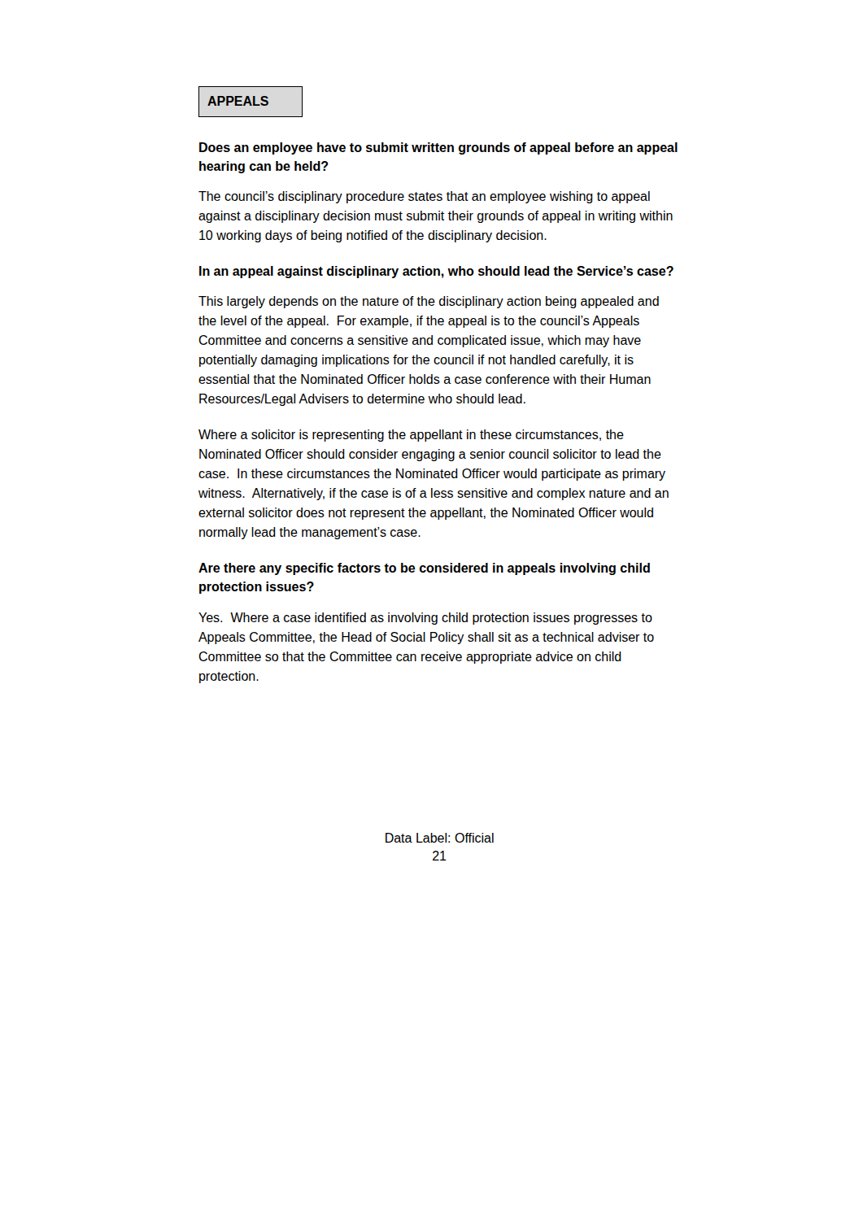APPEALS
Does an employee have to submit written grounds of appeal before an appeal hearing can be held?
The council’s disciplinary procedure states that an employee wishing to appeal against a disciplinary decision must submit their grounds of appeal in writing within 10 working days of being notified of the disciplinary decision.
In an appeal against disciplinary action, who should lead the Service’s case?
This largely depends on the nature of the disciplinary action being appealed and the level of the appeal. For example, if the appeal is to the council’s Appeals Committee and concerns a sensitive and complicated issue, which may have potentially damaging implications for the council if not handled carefully, it is essential that the Nominated Officer holds a case conference with their Human Resources/Legal Advisers to determine who should lead.
Where a solicitor is representing the appellant in these circumstances, the Nominated Officer should consider engaging a senior council solicitor to lead the case. In these circumstances the Nominated Officer would participate as primary witness. Alternatively, if the case is of a less sensitive and complex nature and an external solicitor does not represent the appellant, the Nominated Officer would normally lead the management’s case.
Are there any specific factors to be considered in appeals involving child protection issues?
Yes. Where a case identified as involving child protection issues progresses to Appeals Committee, the Head of Social Policy shall sit as a technical adviser to Committee so that the Committee can receive appropriate advice on child protection.
Data Label: Official
21